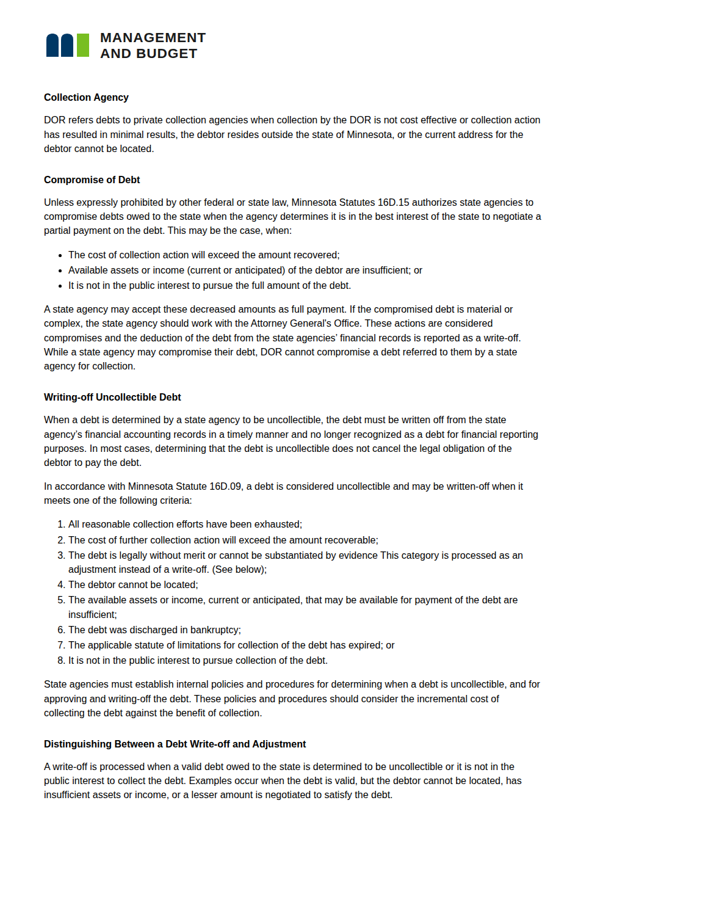Management
and Budget
Collection Agency
DOR refers debts to private collection agencies when collection by the DOR is not cost effective or collection action has resulted in minimal results, the debtor resides outside the state of Minnesota, or the current address for the debtor cannot be located.
Compromise of Debt
Unless expressly prohibited by other federal or state law, Minnesota Statutes 16D.15 authorizes state agencies to compromise debts owed to the state when the agency determines it is in the best interest of the state to negotiate a partial payment on the debt. This may be the case, when:
The cost of collection action will exceed the amount recovered;
Available assets or income (current or anticipated) of the debtor are insufficient; or
It is not in the public interest to pursue the full amount of the debt.
A state agency may accept these decreased amounts as full payment. If the compromised debt is material or complex, the state agency should work with the Attorney General's Office. These actions are considered compromises and the deduction of the debt from the state agencies’ financial records is reported as a write-off. While a state agency may compromise their debt, DOR cannot compromise a debt referred to them by a state agency for collection.
Writing-off Uncollectible Debt
When a debt is determined by a state agency to be uncollectible, the debt must be written off from the state agency’s financial accounting records in a timely manner and no longer recognized as a debt for financial reporting purposes. In most cases, determining that the debt is uncollectible does not cancel the legal obligation of the debtor to pay the debt.
In accordance with Minnesota Statute 16D.09, a debt is considered uncollectible and may be written-off when it meets one of the following criteria:
All reasonable collection efforts have been exhausted;
The cost of further collection action will exceed the amount recoverable;
The debt is legally without merit or cannot be substantiated by evidence This category is processed as an adjustment instead of a write-off. (See below);
The debtor cannot be located;
The available assets or income, current or anticipated, that may be available for payment of the debt are insufficient;
The debt was discharged in bankruptcy;
The applicable statute of limitations for collection of the debt has expired; or
It is not in the public interest to pursue collection of the debt.
State agencies must establish internal policies and procedures for determining when a debt is uncollectible, and for approving and writing-off the debt. These policies and procedures should consider the incremental cost of collecting the debt against the benefit of collection.
Distinguishing Between a Debt Write-off and Adjustment
A write-off is processed when a valid debt owed to the state is determined to be uncollectible or it is not in the public interest to collect the debt. Examples occur when the debt is valid, but the debtor cannot be located, has insufficient assets or income, or a lesser amount is negotiated to satisfy the debt.